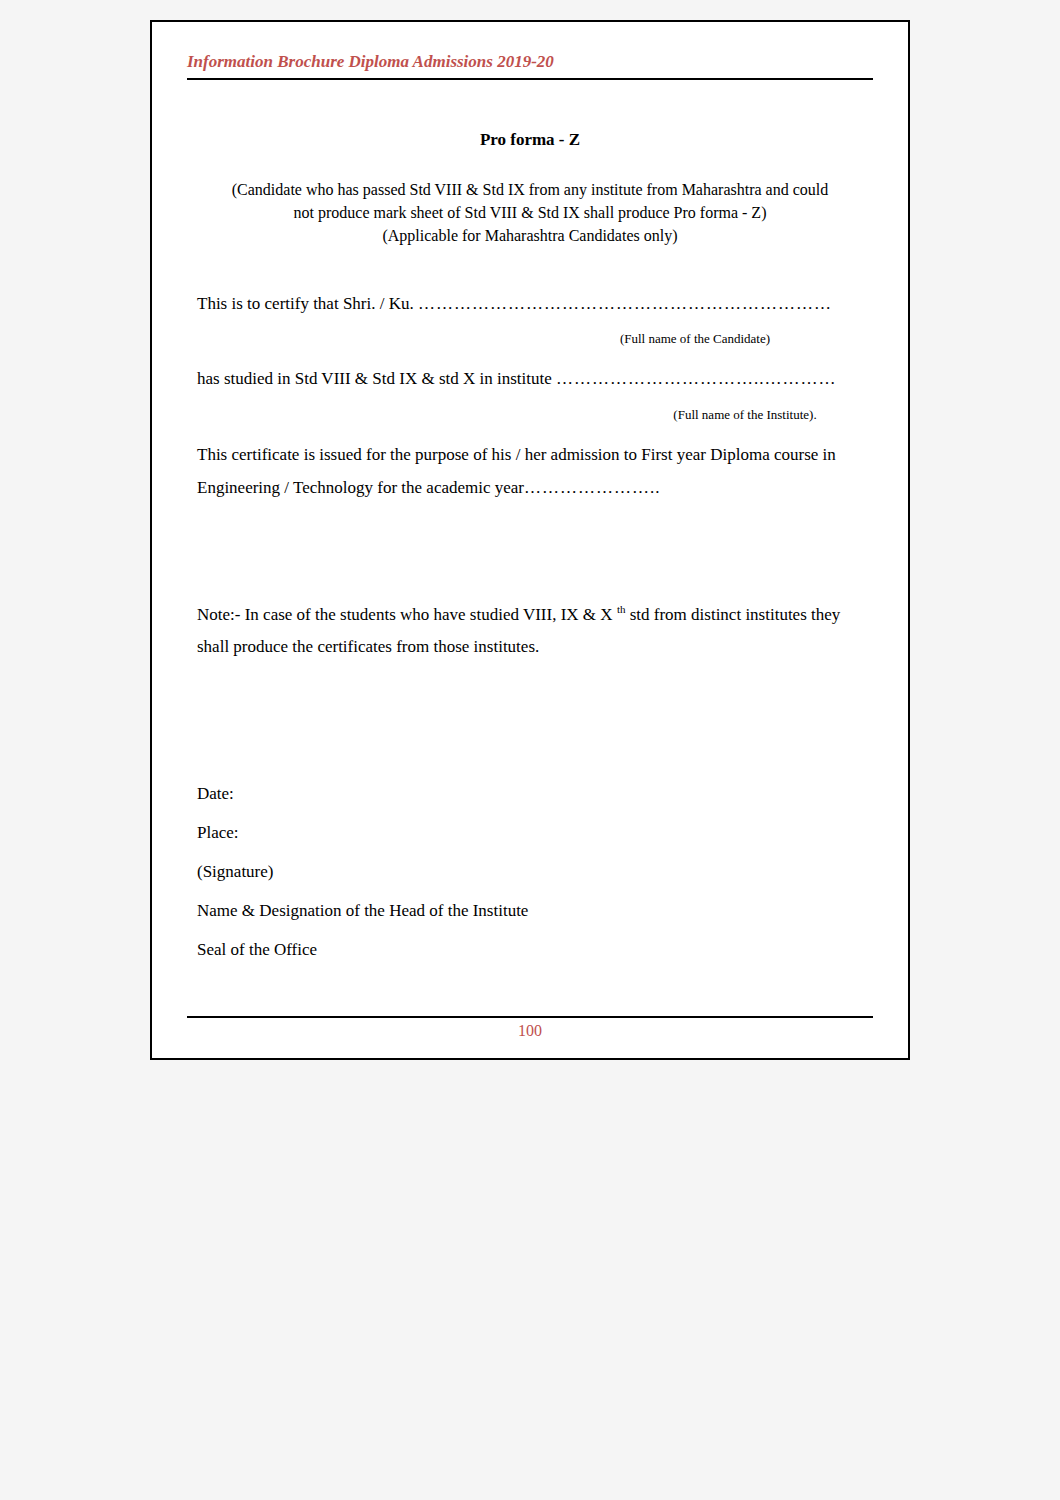Information Brochure Diploma Admissions 2019-20
Pro forma - Z
(Candidate who has passed Std VIII & Std IX from any institute from Maharashtra and could
not produce mark sheet of Std VIII & Std IX shall produce Pro forma - Z)
(Applicable for Maharashtra Candidates only)
This is to certify that Shri. / Ku. ……………………………………………………………
(Full name of the Candidate)
has studied in Std VIII & Std IX & std X in institute ……………………………..…………
(Full name of the Institute).
This certificate is issued for the purpose of his / her admission to First year Diploma course in Engineering / Technology for the academic year…………………..
Note:- In case of the students who have studied VIII, IX & X th std from distinct institutes they shall produce the certificates from those institutes.
Date:
Place:
(Signature)
Name & Designation of the Head of the Institute
Seal of the Office
100